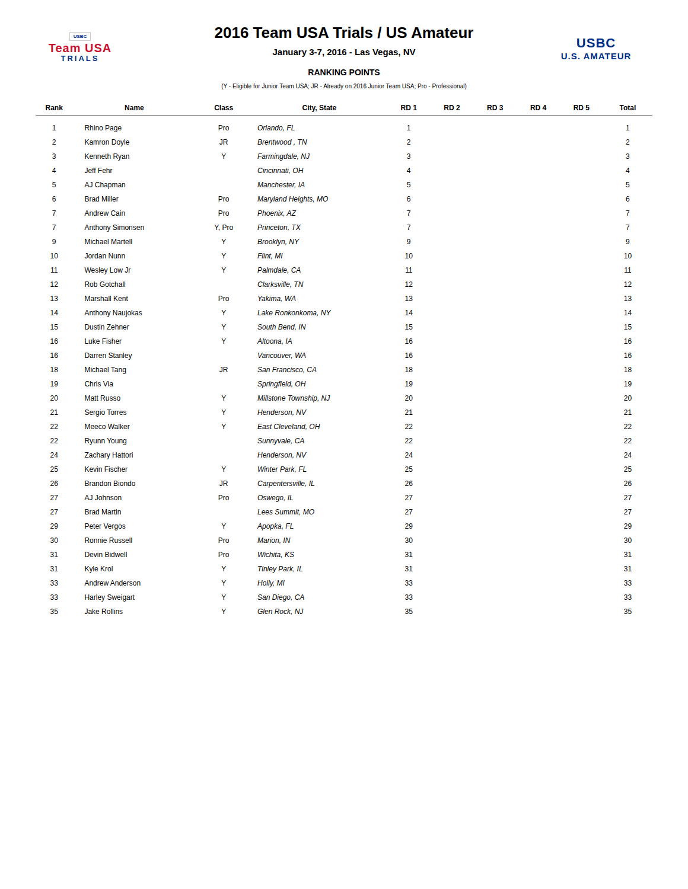USBC
Team USA
TRIALS
USBC
U.S. AMATEUR
2016 Team USA Trials / US Amateur
January 3-7, 2016 - Las Vegas, NV
RANKING POINTS
(Y - Eligible for Junior Team USA; JR - Already on 2016 Junior Team USA; Pro - Professional)
| Rank | Name | Class | City, State | RD 1 | RD 2 | RD 3 | RD 4 | RD 5 | Total |
| --- | --- | --- | --- | --- | --- | --- | --- | --- | --- |
| 1 | Rhino Page | Pro | Orlando, FL | 1 | | | | | 1 |
| 2 | Kamron Doyle | JR | Brentwood , TN | 2 | | | | | 2 |
| 3 | Kenneth Ryan | Y | Farmingdale, NJ | 3 | | | | | 3 |
| 4 | Jeff Fehr | | Cincinnati, OH | 4 | | | | | 4 |
| 5 | AJ Chapman | | Manchester, IA | 5 | | | | | 5 |
| 6 | Brad Miller | Pro | Maryland Heights, MO | 6 | | | | | 6 |
| 7 | Andrew Cain | Pro | Phoenix, AZ | 7 | | | | | 7 |
| 7 | Anthony Simonsen | Y, Pro | Princeton, TX | 7 | | | | | 7 |
| 9 | Michael Martell | Y | Brooklyn, NY | 9 | | | | | 9 |
| 10 | Jordan Nunn | Y | Flint, MI | 10 | | | | | 10 |
| 11 | Wesley Low Jr | Y | Palmdale, CA | 11 | | | | | 11 |
| 12 | Rob Gotchall | | Clarksville, TN | 12 | | | | | 12 |
| 13 | Marshall Kent | Pro | Yakima, WA | 13 | | | | | 13 |
| 14 | Anthony Naujokas | Y | Lake Ronkonkoma, NY | 14 | | | | | 14 |
| 15 | Dustin Zehner | Y | South Bend, IN | 15 | | | | | 15 |
| 16 | Luke Fisher | Y | Altoona, IA | 16 | | | | | 16 |
| 16 | Darren Stanley | | Vancouver, WA | 16 | | | | | 16 |
| 18 | Michael Tang | JR | San Francisco, CA | 18 | | | | | 18 |
| 19 | Chris Via | | Springfield, OH | 19 | | | | | 19 |
| 20 | Matt Russo | Y | Millstone Township, NJ | 20 | | | | | 20 |
| 21 | Sergio Torres | Y | Henderson, NV | 21 | | | | | 21 |
| 22 | Meeco Walker | Y | East Cleveland, OH | 22 | | | | | 22 |
| 22 | Ryunn Young | | Sunnyvale, CA | 22 | | | | | 22 |
| 24 | Zachary Hattori | | Henderson, NV | 24 | | | | | 24 |
| 25 | Kevin Fischer | Y | Winter Park, FL | 25 | | | | | 25 |
| 26 | Brandon Biondo | JR | Carpentersville, IL | 26 | | | | | 26 |
| 27 | AJ Johnson | Pro | Oswego, IL | 27 | | | | | 27 |
| 27 | Brad Martin | | Lees Summit, MO | 27 | | | | | 27 |
| 29 | Peter Vergos | Y | Apopka, FL | 29 | | | | | 29 |
| 30 | Ronnie Russell | Pro | Marion, IN | 30 | | | | | 30 |
| 31 | Devin Bidwell | Pro | Wichita, KS | 31 | | | | | 31 |
| 31 | Kyle Krol | Y | Tinley Park, IL | 31 | | | | | 31 |
| 33 | Andrew Anderson | Y | Holly, MI | 33 | | | | | 33 |
| 33 | Harley Sweigart | Y | San Diego, CA | 33 | | | | | 33 |
| 35 | Jake Rollins | Y | Glen Rock, NJ | 35 | | | | | 35 |